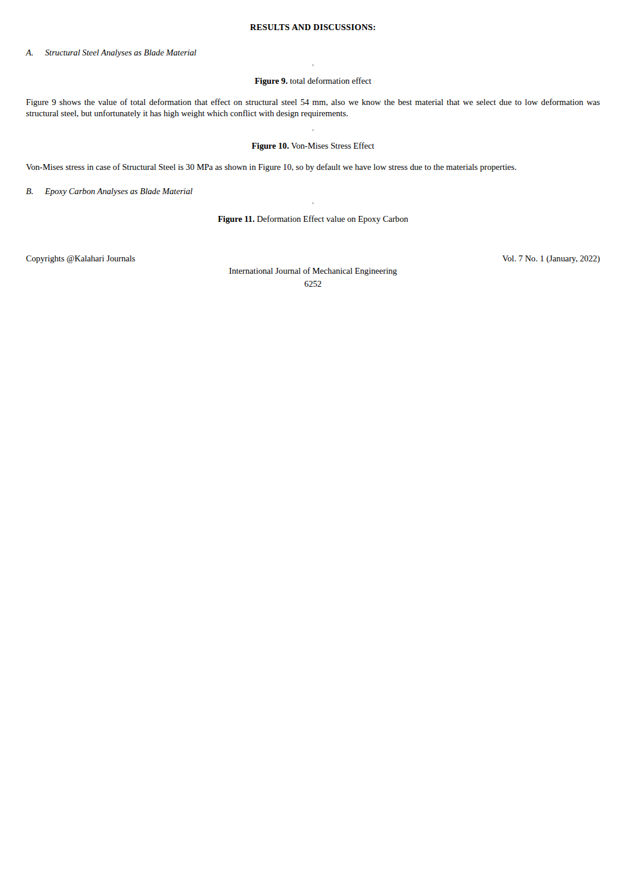RESULTS AND DISCUSSIONS:
A. Structural Steel Analyses as Blade Material
Figure 9. total deformation effect
Figure 9 shows the value of total deformation that effect on structural steel 54 mm, also we know the best material that we select due to low deformation was structural steel, but unfortunately it has high weight which conflict with design requirements.
Figure 10. Von-Mises Stress Effect
Von-Mises stress in case of Structural Steel is 30 MPa as shown in Figure 10, so by default we have low stress due to the materials properties.
B. Epoxy Carbon Analyses as Blade Material
Figure 11. Deformation Effect value on Epoxy Carbon
Copyrights @Kalahari Journals Vol. 7 No. 1 (January, 2022)
International Journal of Mechanical Engineering
6252